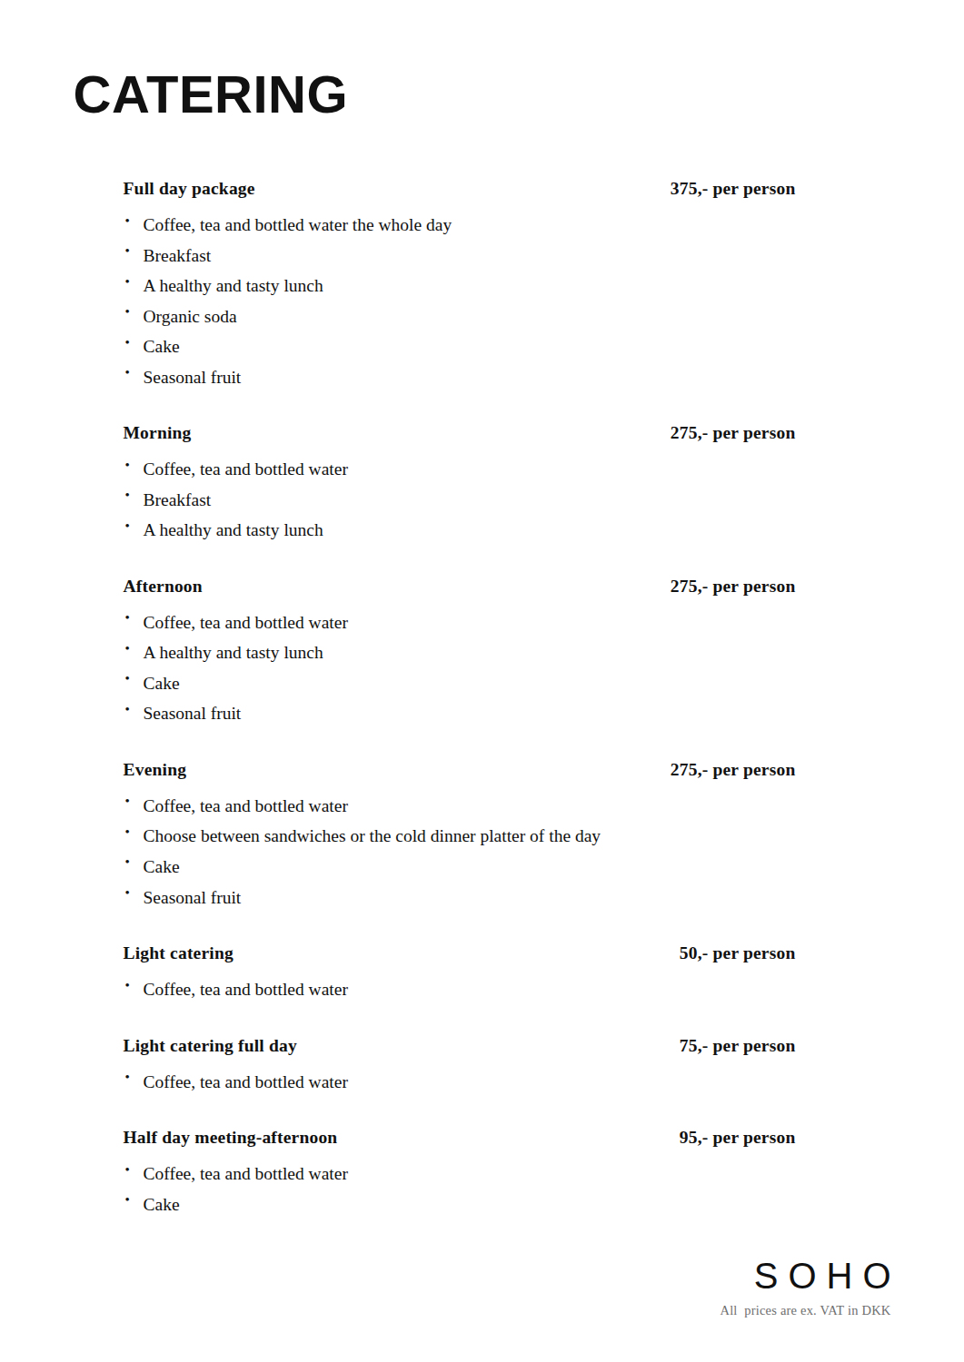Catering
Full day package 375,- per person
Coffee, tea and bottled water the whole day
Breakfast
A healthy and tasty lunch
Organic soda
Cake
Seasonal fruit
Morning 275,- per person
Coffee, tea and bottled water
Breakfast
A healthy and tasty lunch
Afternoon 275,- per person
Coffee, tea and bottled water
A healthy and tasty lunch
Cake
Seasonal fruit
Evening 275,- per person
Coffee, tea and bottled water
Choose between sandwiches or the cold dinner platter of the day
Cake
Seasonal fruit
Light catering 50,- per person
Coffee, tea and bottled water
Light catering full day 75,- per person
Coffee, tea and bottled water
Half day meeting-afternoon 95,- per person
Coffee, tea and bottled water
Cake
SOHO
All prices are ex. VAT in DKK